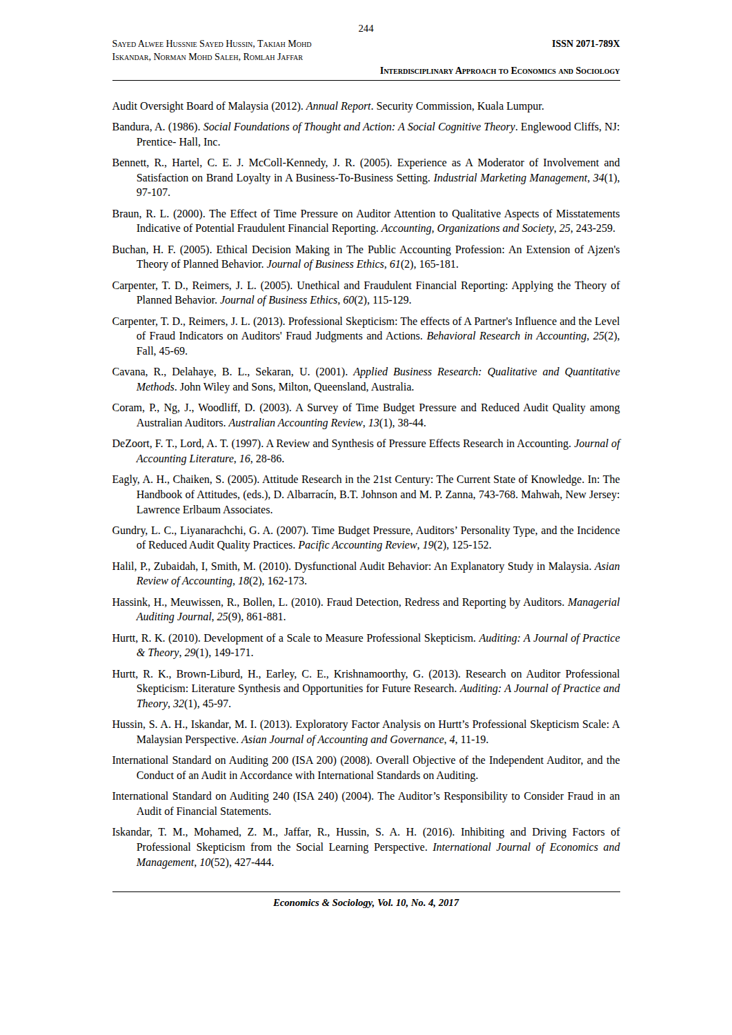244
Sayed Alwee Hussnie Sayed Hussin, Takiah Mohd ISSN 2071-789X
Iskandar, Norman Mohd Saleh, Romlah Jaffar
Interdisciplinary Approach to Economics and Sociology
Audit Oversight Board of Malaysia (2012). Annual Report. Security Commission, Kuala Lumpur.
Bandura, A. (1986). Social Foundations of Thought and Action: A Social Cognitive Theory. Englewood Cliffs, NJ: Prentice- Hall, Inc.
Bennett, R., Hartel, C. E. J. McColl-Kennedy, J. R. (2005). Experience as A Moderator of Involvement and Satisfaction on Brand Loyalty in A Business-To-Business Setting. Industrial Marketing Management, 34(1), 97-107.
Braun, R. L. (2000). The Effect of Time Pressure on Auditor Attention to Qualitative Aspects of Misstatements Indicative of Potential Fraudulent Financial Reporting. Accounting, Organizations and Society, 25, 243-259.
Buchan, H. F. (2005). Ethical Decision Making in The Public Accounting Profession: An Extension of Ajzen's Theory of Planned Behavior. Journal of Business Ethics, 61(2), 165-181.
Carpenter, T. D., Reimers, J. L. (2005). Unethical and Fraudulent Financial Reporting: Applying the Theory of Planned Behavior. Journal of Business Ethics, 60(2), 115-129.
Carpenter, T. D., Reimers, J. L. (2013). Professional Skepticism: The effects of A Partner's Influence and the Level of Fraud Indicators on Auditors' Fraud Judgments and Actions. Behavioral Research in Accounting, 25(2), Fall, 45-69.
Cavana, R., Delahaye, B. L., Sekaran, U. (2001). Applied Business Research: Qualitative and Quantitative Methods. John Wiley and Sons, Milton, Queensland, Australia.
Coram, P., Ng, J., Woodliff, D. (2003). A Survey of Time Budget Pressure and Reduced Audit Quality among Australian Auditors. Australian Accounting Review, 13(1), 38-44.
DeZoort, F. T., Lord, A. T. (1997). A Review and Synthesis of Pressure Effects Research in Accounting. Journal of Accounting Literature, 16, 28-86.
Eagly, A. H., Chaiken, S. (2005). Attitude Research in the 21st Century: The Current State of Knowledge. In: The Handbook of Attitudes, (eds.), D. Albarracín, B.T. Johnson and M. P. Zanna, 743-768. Mahwah, New Jersey: Lawrence Erlbaum Associates.
Gundry, L. C., Liyanarachchi, G. A. (2007). Time Budget Pressure, Auditors’ Personality Type, and the Incidence of Reduced Audit Quality Practices. Pacific Accounting Review, 19(2), 125-152.
Halil, P., Zubaidah, I, Smith, M. (2010). Dysfunctional Audit Behavior: An Explanatory Study in Malaysia. Asian Review of Accounting, 18(2), 162-173.
Hassink, H., Meuwissen, R., Bollen, L. (2010). Fraud Detection, Redress and Reporting by Auditors. Managerial Auditing Journal, 25(9), 861-881.
Hurtt, R. K. (2010). Development of a Scale to Measure Professional Skepticism. Auditing: A Journal of Practice & Theory, 29(1), 149-171.
Hurtt, R. K., Brown-Liburd, H., Earley, C. E., Krishnamoorthy, G. (2013). Research on Auditor Professional Skepticism: Literature Synthesis and Opportunities for Future Research. Auditing: A Journal of Practice and Theory, 32(1), 45-97.
Hussin, S. A. H., Iskandar, M. I. (2013). Exploratory Factor Analysis on Hurtt’s Professional Skepticism Scale: A Malaysian Perspective. Asian Journal of Accounting and Governance, 4, 11-19.
International Standard on Auditing 200 (ISA 200) (2008). Overall Objective of the Independent Auditor, and the Conduct of an Audit in Accordance with International Standards on Auditing.
International Standard on Auditing 240 (ISA 240) (2004). The Auditor’s Responsibility to Consider Fraud in an Audit of Financial Statements.
Iskandar, T. M., Mohamed, Z. M., Jaffar, R., Hussin, S. A. H. (2016). Inhibiting and Driving Factors of Professional Skepticism from the Social Learning Perspective. International Journal of Economics and Management, 10(52), 427-444.
Economics & Sociology, Vol. 10, No. 4, 2017